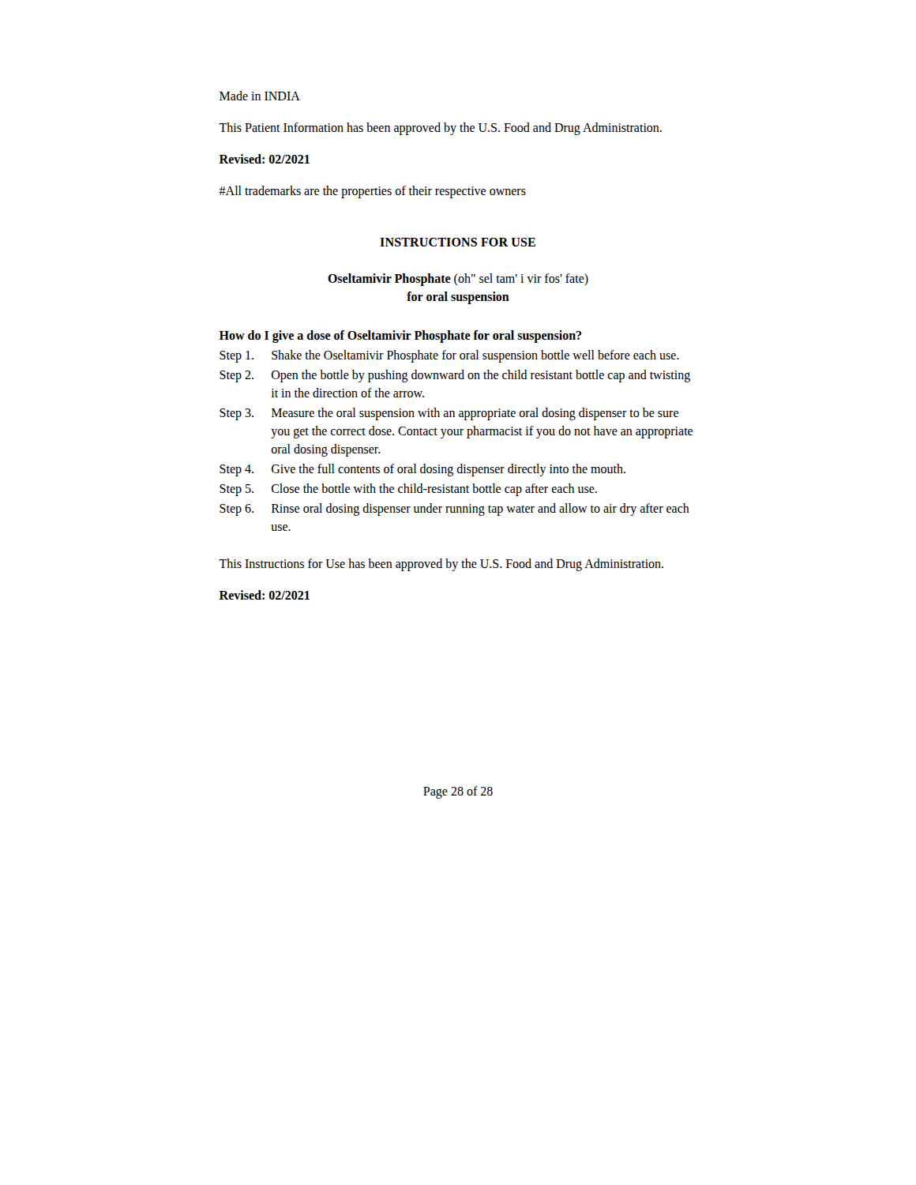Made in INDIA
This Patient Information has been approved by the U.S. Food and Drug Administration.
Revised: 02/2021
#All trademarks are the properties of their respective owners
INSTRUCTIONS FOR USE
Oseltamivir Phosphate (oh" sel tam' i vir fos' fate)
for oral suspension
How do I give a dose of Oseltamivir Phosphate for oral suspension?
Step 1. Shake the Oseltamivir Phosphate for oral suspension bottle well before each use.
Step 2. Open the bottle by pushing downward on the child resistant bottle cap and twisting it in the direction of the arrow.
Step 3. Measure the oral suspension with an appropriate oral dosing dispenser to be sure you get the correct dose. Contact your pharmacist if you do not have an appropriate oral dosing dispenser.
Step 4. Give the full contents of oral dosing dispenser directly into the mouth.
Step 5. Close the bottle with the child-resistant bottle cap after each use.
Step 6. Rinse oral dosing dispenser under running tap water and allow to air dry after each use.
This Instructions for Use has been approved by the U.S. Food and Drug Administration.
Revised: 02/2021
Page 28 of 28